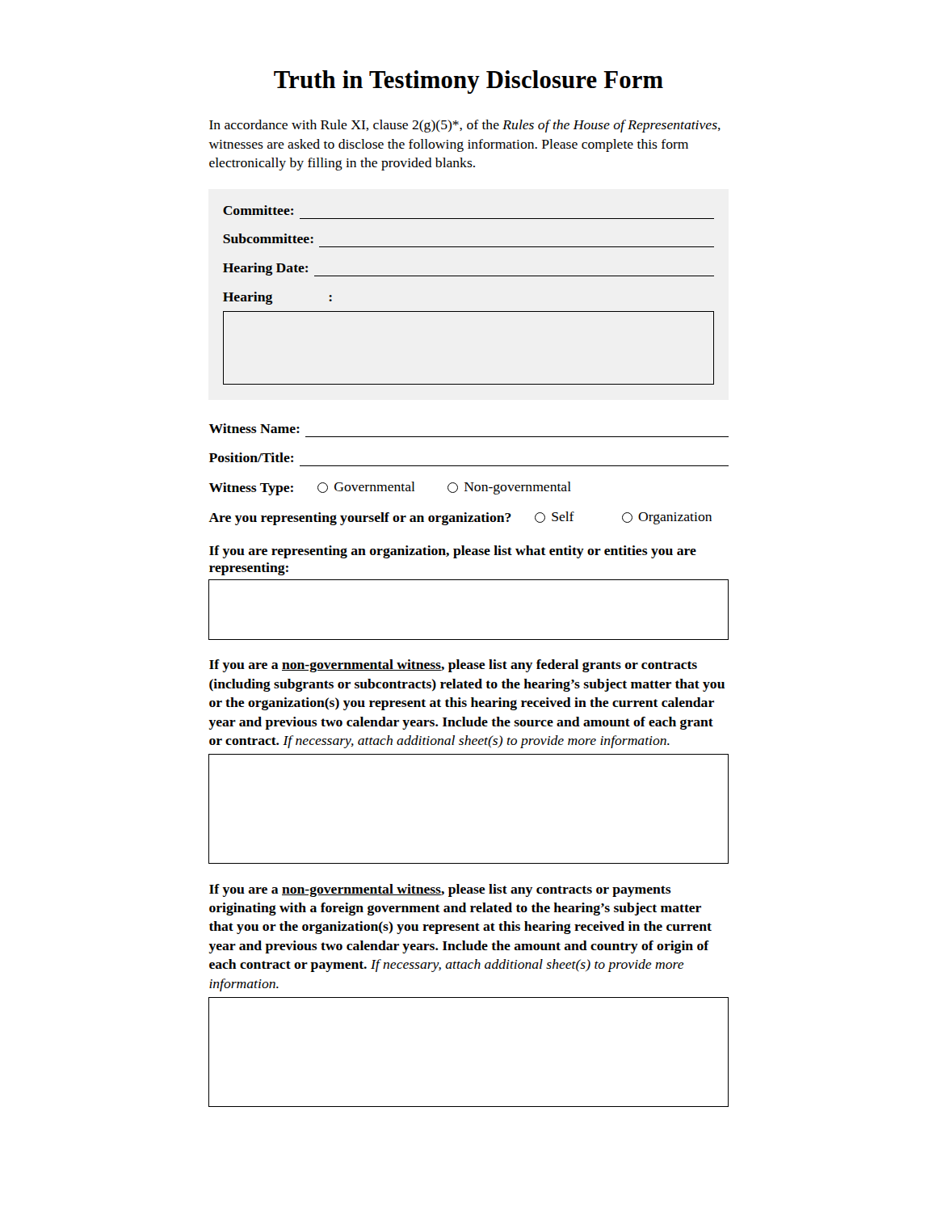Truth in Testimony Disclosure Form
In accordance with Rule XI, clause 2(g)(5)*, of the Rules of the House of Representatives, witnesses are asked to disclose the following information. Please complete this form electronically by filling in the provided blanks.
Committee:
Subcommittee:
Hearing Date:
Hearing :
Witness Name:
Position/Title:
Witness Type: Governmental Non-governmental
Are you representing yourself or an organization? Self Organization
If you are representing an organization, please list what entity or entities you are representing:
If you are a non-governmental witness, please list any federal grants or contracts (including subgrants or subcontracts) related to the hearing’s subject matter that you or the organization(s) you represent at this hearing received in the current calendar year and previous two calendar years. Include the source and amount of each grant or contract. If necessary, attach additional sheet(s) to provide more information.
If you are a non-governmental witness, please list any contracts or payments originating with a foreign government and related to the hearing’s subject matter that you or the organization(s) you represent at this hearing received in the current year and previous two calendar years. Include the amount and country of origin of each contract or payment. If necessary, attach additional sheet(s) to provide more information.